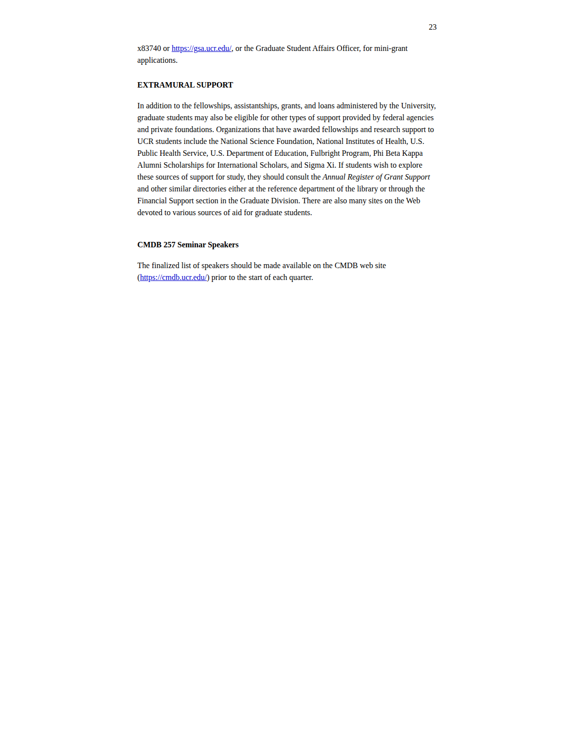23
x83740 or https://gsa.ucr.edu/, or the Graduate Student Affairs Officer, for mini-grant applications.
EXTRAMURAL SUPPORT
In addition to the fellowships, assistantships, grants, and loans administered by the University, graduate students may also be eligible for other types of support provided by federal agencies and private foundations. Organizations that have awarded fellowships and research support to UCR students include the National Science Foundation, National Institutes of Health, U.S. Public Health Service, U.S. Department of Education, Fulbright Program, Phi Beta Kappa Alumni Scholarships for International Scholars, and Sigma Xi. If students wish to explore these sources of support for study, they should consult the Annual Register of Grant Support and other similar directories either at the reference department of the library or through the Financial Support section in the Graduate Division. There are also many sites on the Web devoted to various sources of aid for graduate students.
CMDB 257 Seminar Speakers
The finalized list of speakers should be made available on the CMDB web site (https://cmdb.ucr.edu/) prior to the start of each quarter.